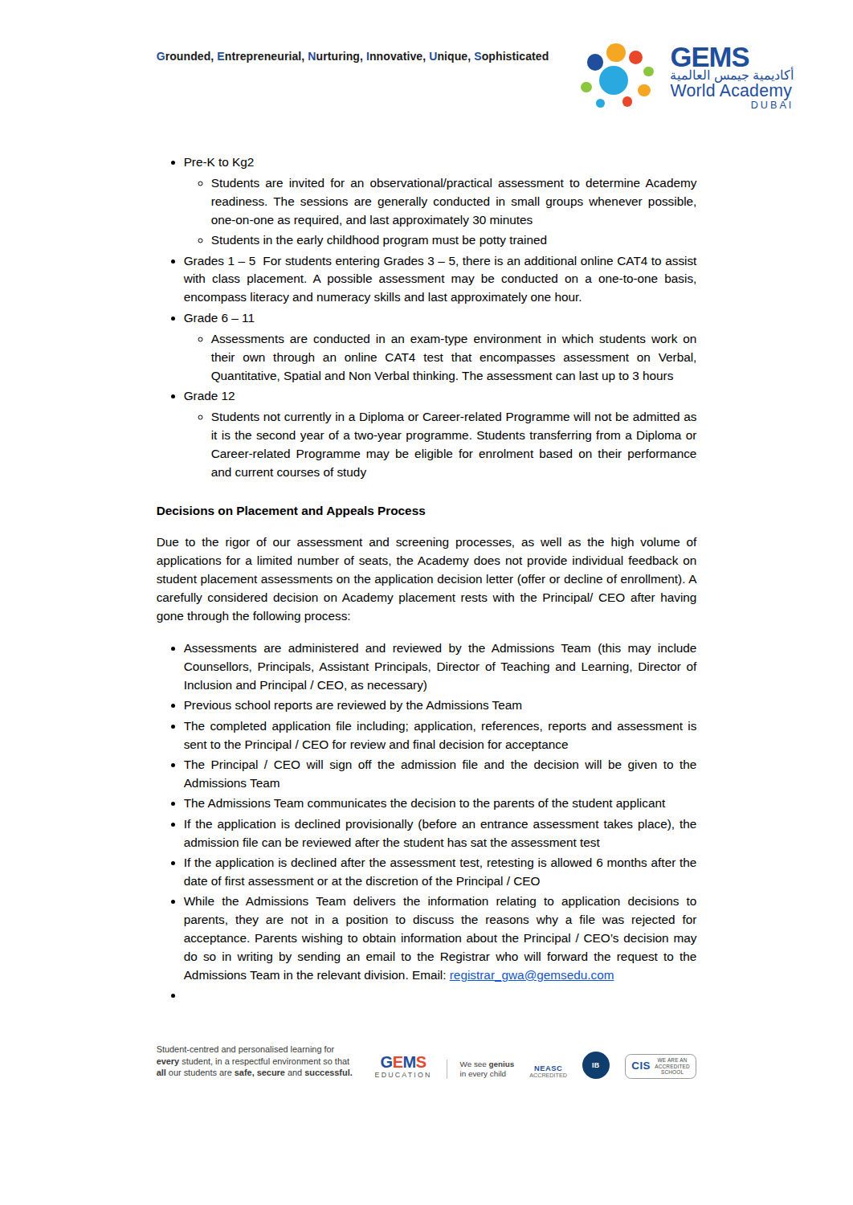Grounded, Entrepreneurial, Nurturing, Innovative, Unique, Sophisticated
GEMS
أكاديمية جيمس العالمية
World Academy
DUBAI
Pre-K to Kg2
Students are invited for an observational/practical assessment to determine Academy readiness. The sessions are generally conducted in small groups whenever possible, one-on-one as required, and last approximately 30 minutes
Students in the early childhood program must be potty trained
Grades 1 – 5 For students entering Grades 3 – 5, there is an additional online CAT4 to assist with class placement. A possible assessment may be conducted on a one-to-one basis, encompass literacy and numeracy skills and last approximately one hour.
Grade 6 – 11
Assessments are conducted in an exam-type environment in which students work on their own through an online CAT4 test that encompasses assessment on Verbal, Quantitative, Spatial and Non Verbal thinking. The assessment can last up to 3 hours
Grade 12
Students not currently in a Diploma or Career-related Programme will not be admitted as it is the second year of a two-year programme. Students transferring from a Diploma or Career-related Programme may be eligible for enrolment based on their performance and current courses of study
Decisions on Placement and Appeals Process
Due to the rigor of our assessment and screening processes, as well as the high volume of applications for a limited number of seats, the Academy does not provide individual feedback on student placement assessments on the application decision letter (offer or decline of enrollment). A carefully considered decision on Academy placement rests with the Principal/ CEO after having gone through the following process:
Assessments are administered and reviewed by the Admissions Team (this may include Counsellors, Principals, Assistant Principals, Director of Teaching and Learning, Director of Inclusion and Principal / CEO, as necessary)
Previous school reports are reviewed by the Admissions Team
The completed application file including; application, references, reports and assessment is sent to the Principal / CEO for review and final decision for acceptance
The Principal / CEO will sign off the admission file and the decision will be given to the Admissions Team
The Admissions Team communicates the decision to the parents of the student applicant
If the application is declined provisionally (before an entrance assessment takes place), the admission file can be reviewed after the student has sat the assessment test
If the application is declined after the assessment test, retesting is allowed 6 months after the date of first assessment or at the discretion of the Principal / CEO
While the Admissions Team delivers the information relating to application decisions to parents, they are not in a position to discuss the reasons why a file was rejected for acceptance. Parents wishing to obtain information about the Principal / CEO’s decision may do so in writing by sending an email to the Registrar who will forward the request to the Admissions Team in the relevant division. Email: registrar_gwa@gemsedu.com
Student-centred and personalised learning for every student, in a respectful environment so that all our students are safe, secure and successful.
GEMS
EDUCATION
We see genius
in every child
NEASC ACCREDITED
IB
CIS
WE ARE AN
ACCREDITED
SCHOOL